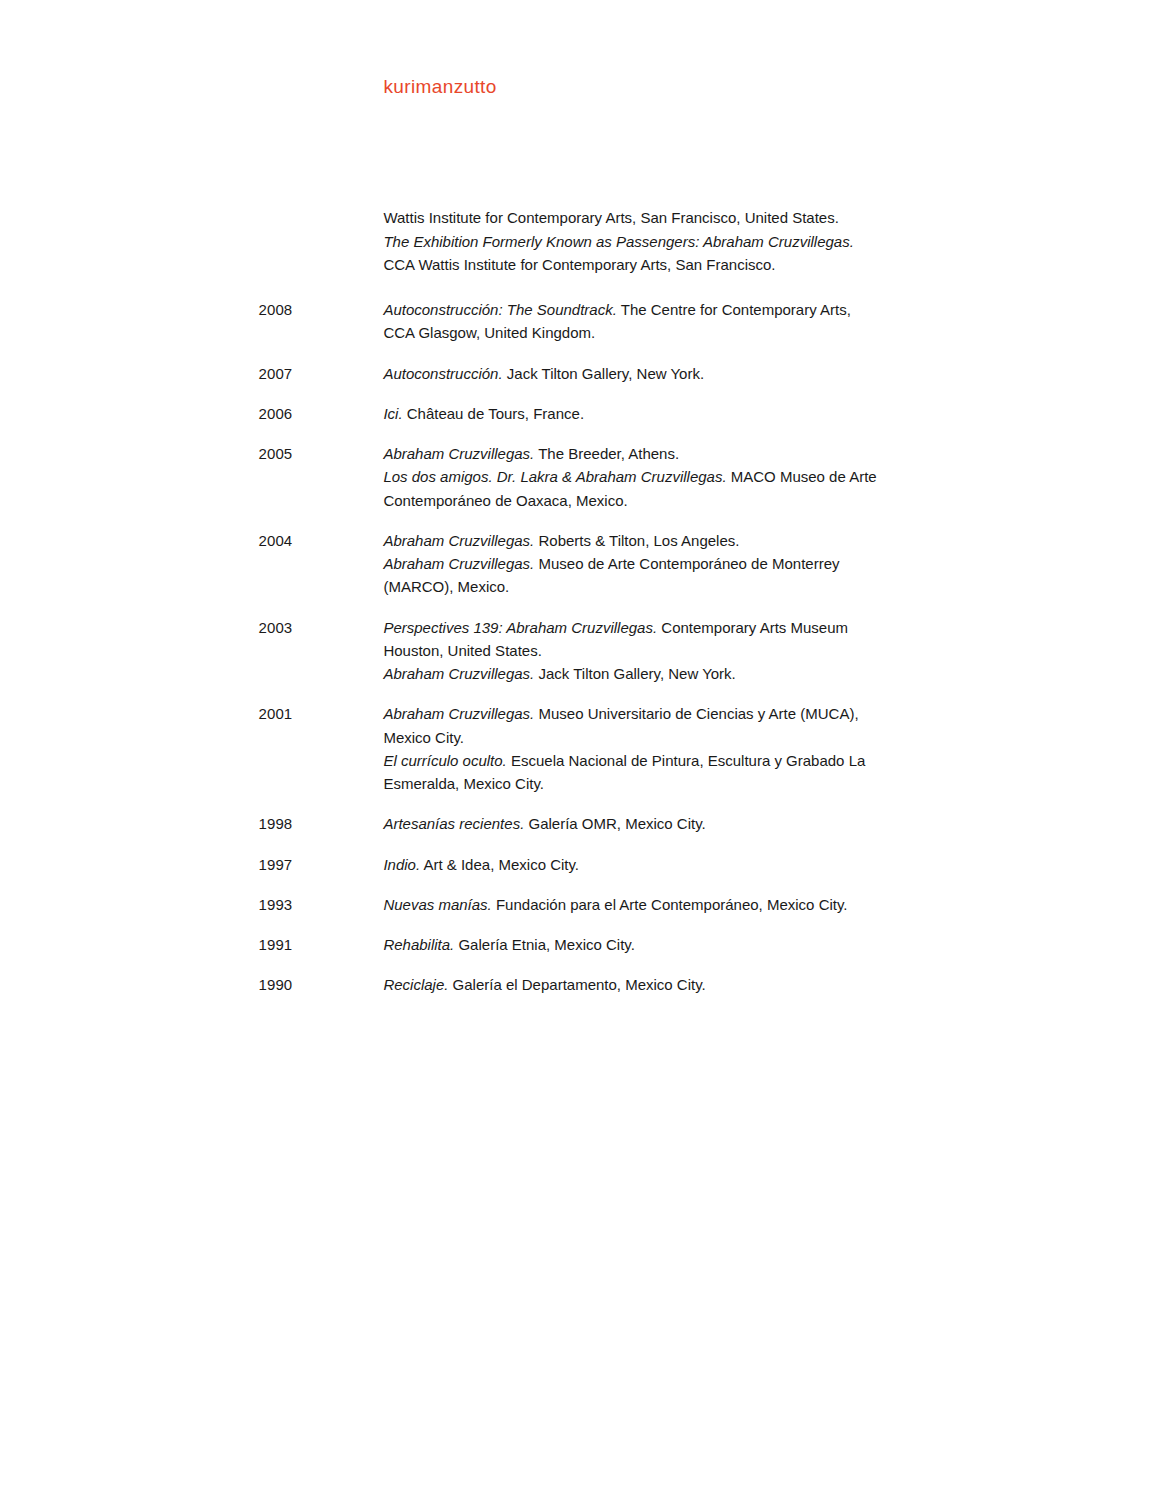kurimanzutto
Wattis Institute for Contemporary Arts, San Francisco, United States.
The Exhibition Formerly Known as Passengers: Abraham Cruzvillegas. CCA Wattis Institute for Contemporary Arts, San Francisco.
2008
Autoconstrucción: The Soundtrack. The Centre for Contemporary Arts, CCA Glasgow, United Kingdom.
2007
Autoconstrucción. Jack Tilton Gallery, New York.
2006
Ici. Château de Tours, France.
2005
Abraham Cruzvillegas. The Breeder, Athens.
Los dos amigos. Dr. Lakra & Abraham Cruzvillegas. MACO Museo de Arte Contemporáneo de Oaxaca, Mexico.
2004
Abraham Cruzvillegas. Roberts & Tilton, Los Angeles.
Abraham Cruzvillegas. Museo de Arte Contemporáneo de Monterrey (MARCO), Mexico.
2003
Perspectives 139: Abraham Cruzvillegas. Contemporary Arts Museum Houston, United States.
Abraham Cruzvillegas. Jack Tilton Gallery, New York.
2001
Abraham Cruzvillegas. Museo Universitario de Ciencias y Arte (MUCA), Mexico City.
El currículo oculto. Escuela Nacional de Pintura, Escultura y Grabado La Esmeralda, Mexico City.
1998
Artesanías recientes. Galería OMR, Mexico City.
1997
Indio. Art & Idea, Mexico City.
1993
Nuevas manías. Fundación para el Arte Contemporáneo, Mexico City.
1991
Rehabilita. Galería Etnia, Mexico City.
1990
Reciclaje. Galería el Departamento, Mexico City.